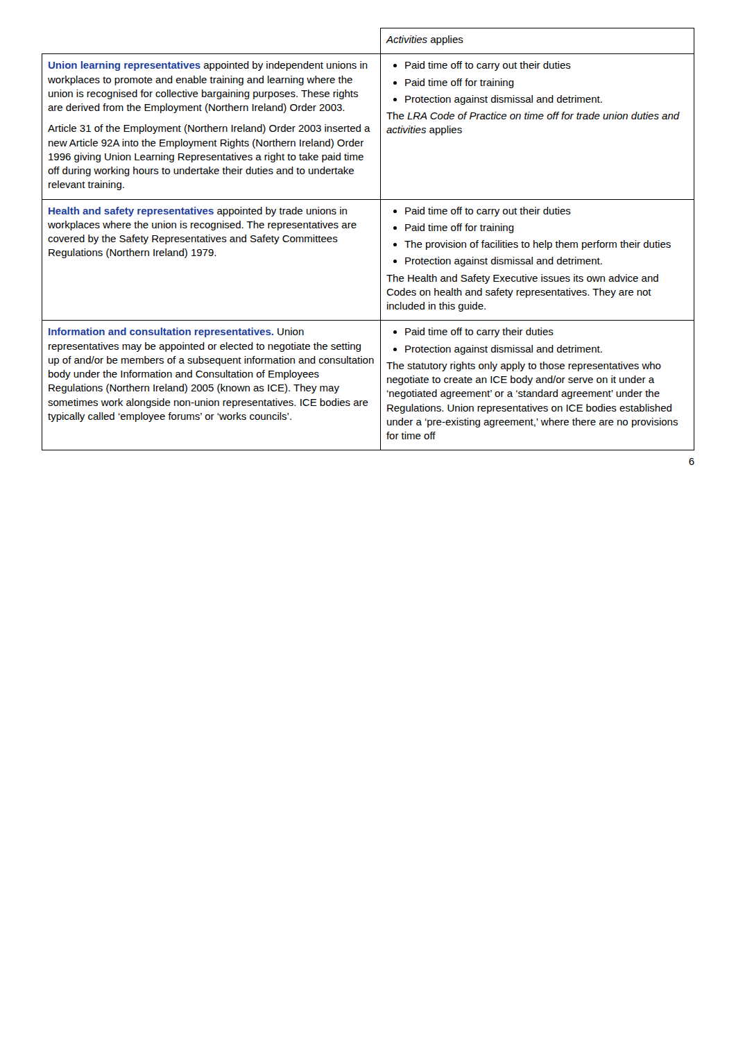| | Activities applies |
| Union learning representatives appointed by independent unions in workplaces to promote and enable training and learning where the union is recognised for collective bargaining purposes. These rights are derived from the Employment (Northern Ireland) Order 2003. Article 31 of the Employment (Northern Ireland) Order 2003 inserted a new Article 92A into the Employment Rights (Northern Ireland) Order 1996 giving Union Learning Representatives a right to take paid time off during working hours to undertake their duties and to undertake relevant training. | Paid time off to carry out their duties Paid time off for training Protection against dismissal and detriment. The LRA Code of Practice on time off for trade union duties and activities applies |
| Health and safety representatives appointed by trade unions in workplaces where the union is recognised. The representatives are covered by the Safety Representatives and Safety Committees Regulations (Northern Ireland) 1979. | Paid time off to carry out their duties Paid time off for training The provision of facilities to help them perform their duties Protection against dismissal and detriment. The Health and Safety Executive issues its own advice and Codes on health and safety representatives. They are not included in this guide. |
| Information and consultation representatives. Union representatives may be appointed or elected to negotiate the setting up of and/or be members of a subsequent information and consultation body under the Information and Consultation of Employees Regulations (Northern Ireland) 2005 (known as ICE). They may sometimes work alongside non-union representatives. ICE bodies are typically called ‘employee forums’ or ‘works councils’. | Paid time off to carry their duties Protection against dismissal and detriment. The statutory rights only apply to those representatives who negotiate to create an ICE body and/or serve on it under a ‘negotiated agreement’ or a ‘standard agreement’ under the Regulations. Union representatives on ICE bodies established under a ‘pre-existing agreement,’ where there are no provisions for time off |
6